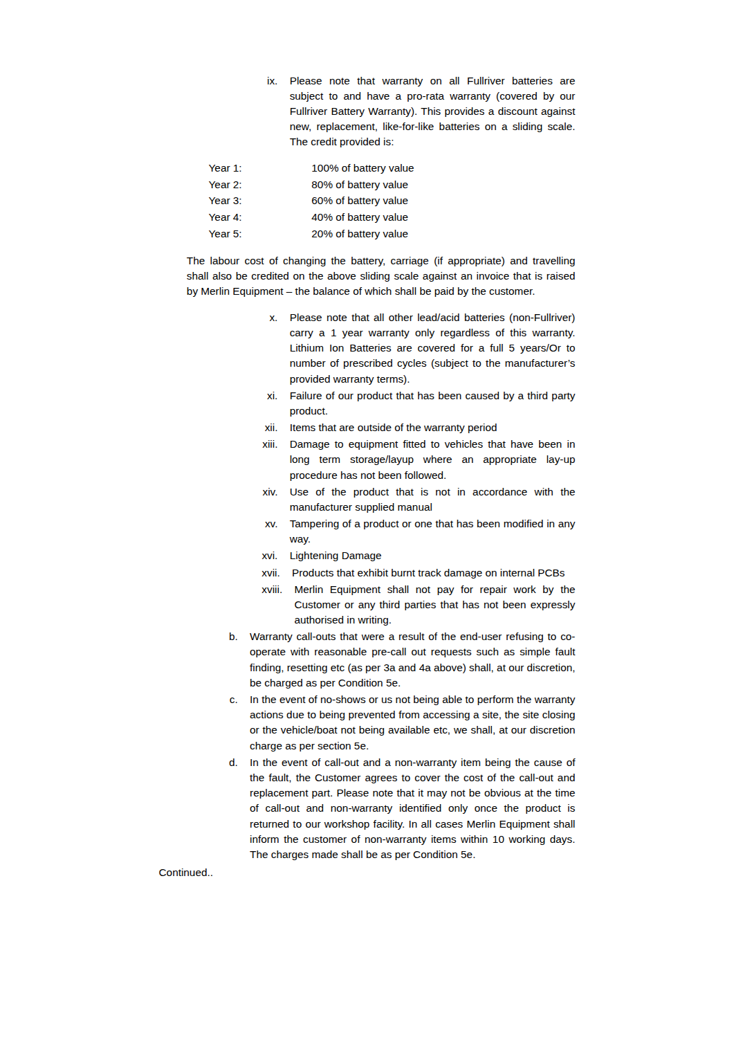ix. Please note that warranty on all Fullriver batteries are subject to and have a pro-rata warranty (covered by our Fullriver Battery Warranty). This provides a discount against new, replacement, like-for-like batteries on a sliding scale. The credit provided is:
| Year 1: | 100% of battery value |
| Year 2: | 80% of battery value |
| Year 3: | 60% of battery value |
| Year 4: | 40% of battery value |
| Year 5: | 20% of battery value |
The labour cost of changing the battery, carriage (if appropriate) and travelling shall also be credited on the above sliding scale against an invoice that is raised by Merlin Equipment – the balance of which shall be paid by the customer.
x. Please note that all other lead/acid batteries (non-Fullriver) carry a 1 year warranty only regardless of this warranty. Lithium Ion Batteries are covered for a full 5 years/Or to number of prescribed cycles (subject to the manufacturer’s provided warranty terms).
xi. Failure of our product that has been caused by a third party product.
xii. Items that are outside of the warranty period
xiii. Damage to equipment fitted to vehicles that have been in long term storage/layup where an appropriate lay-up procedure has not been followed.
xiv. Use of the product that is not in accordance with the manufacturer supplied manual
xv. Tampering of a product or one that has been modified in any way.
xvi. Lightening Damage
xvii. Products that exhibit burnt track damage on internal PCBs
xviii. Merlin Equipment shall not pay for repair work by the Customer or any third parties that has not been expressly authorised in writing.
b. Warranty call-outs that were a result of the end-user refusing to co-operate with reasonable pre-call out requests such as simple fault finding, resetting etc (as per 3a and 4a above) shall, at our discretion, be charged as per Condition 5e.
c. In the event of no-shows or us not being able to perform the warranty actions due to being prevented from accessing a site, the site closing or the vehicle/boat not being available etc, we shall, at our discretion charge as per section 5e.
d. In the event of call-out and a non-warranty item being the cause of the fault, the Customer agrees to cover the cost of the call-out and replacement part. Please note that it may not be obvious at the time of call-out and non-warranty identified only once the product is returned to our workshop facility. In all cases Merlin Equipment shall inform the customer of non-warranty items within 10 working days. The charges made shall be as per Condition 5e.
Continued..